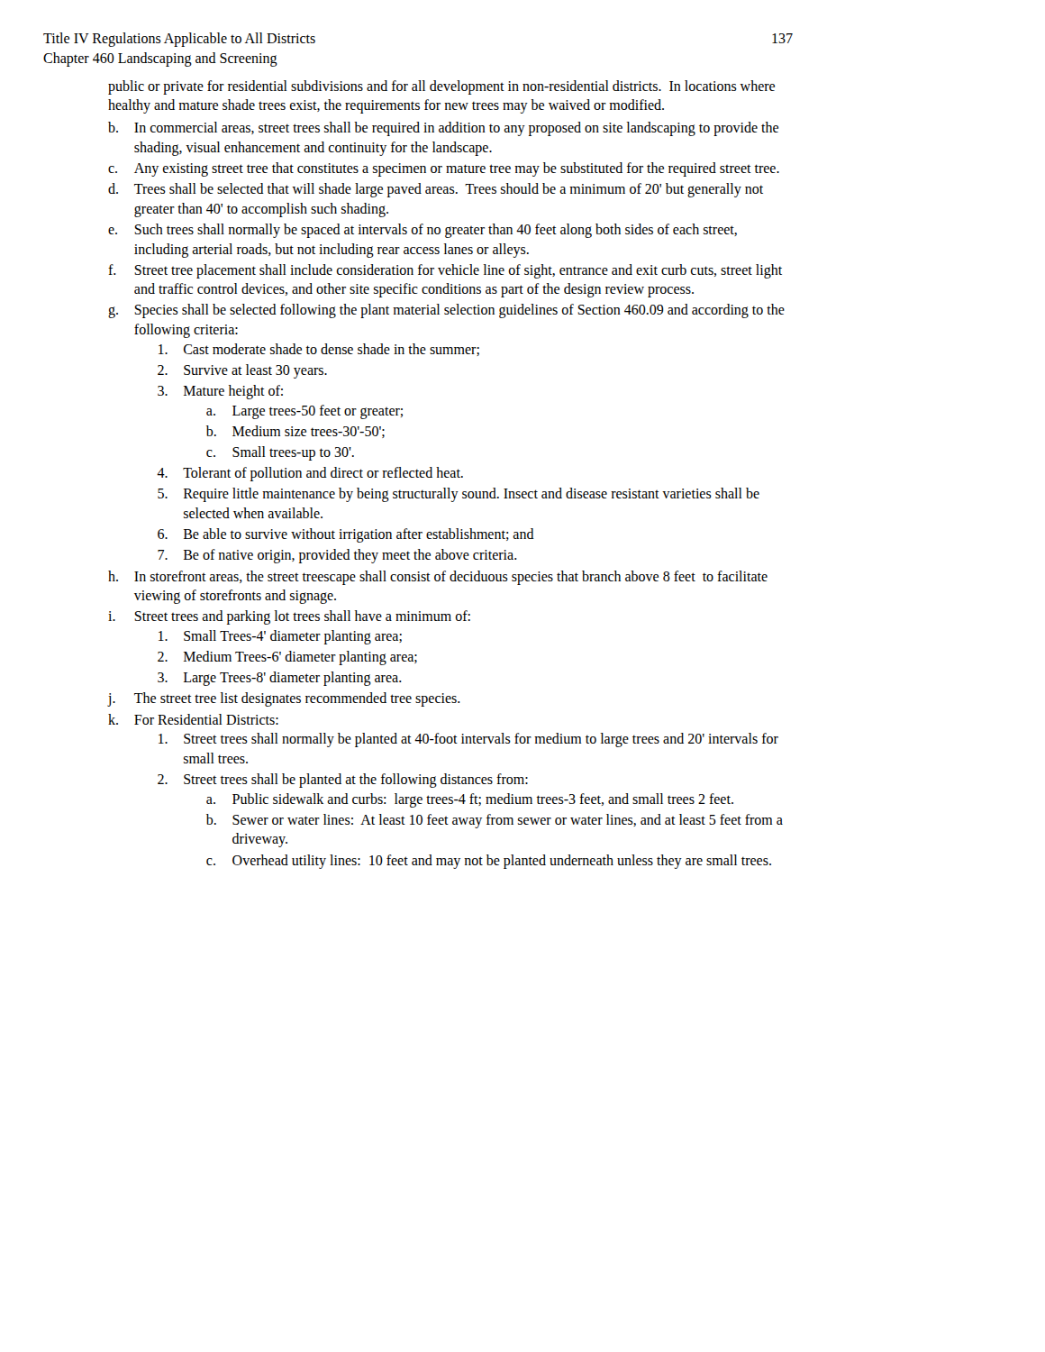Title IV Regulations Applicable to All Districts 137
Chapter 460 Landscaping and Screening
public or private for residential subdivisions and for all development in non-residential districts. In locations where healthy and mature shade trees exist, the requirements for new trees may be waived or modified.
b. In commercial areas, street trees shall be required in addition to any proposed on site landscaping to provide the shading, visual enhancement and continuity for the landscape.
c. Any existing street tree that constitutes a specimen or mature tree may be substituted for the required street tree.
d. Trees shall be selected that will shade large paved areas. Trees should be a minimum of 20' but generally not greater than 40' to accomplish such shading.
e. Such trees shall normally be spaced at intervals of no greater than 40 feet along both sides of each street, including arterial roads, but not including rear access lanes or alleys.
f. Street tree placement shall include consideration for vehicle line of sight, entrance and exit curb cuts, street light and traffic control devices, and other site specific conditions as part of the design review process.
g. Species shall be selected following the plant material selection guidelines of Section 460.09 and according to the following criteria:
1. Cast moderate shade to dense shade in the summer;
2. Survive at least 30 years.
3. Mature height of:
a. Large trees-50 feet or greater;
b. Medium size trees-30'-50';
c. Small trees-up to 30'.
4. Tolerant of pollution and direct or reflected heat.
5. Require little maintenance by being structurally sound. Insect and disease resistant varieties shall be selected when available.
6. Be able to survive without irrigation after establishment; and
7. Be of native origin, provided they meet the above criteria.
h. In storefront areas, the street treescape shall consist of deciduous species that branch above 8 feet to facilitate viewing of storefronts and signage.
i. Street trees and parking lot trees shall have a minimum of:
1. Small Trees-4' diameter planting area;
2. Medium Trees-6' diameter planting area;
3. Large Trees-8' diameter planting area.
j. The street tree list designates recommended tree species.
k. For Residential Districts:
1. Street trees shall normally be planted at 40-foot intervals for medium to large trees and 20' intervals for small trees.
2. Street trees shall be planted at the following distances from:
a. Public sidewalk and curbs: large trees-4 ft; medium trees-3 feet, and small trees 2 feet.
b. Sewer or water lines: At least 10 feet away from sewer or water lines, and at least 5 feet from a driveway.
c. Overhead utility lines: 10 feet and may not be planted underneath unless they are small trees.